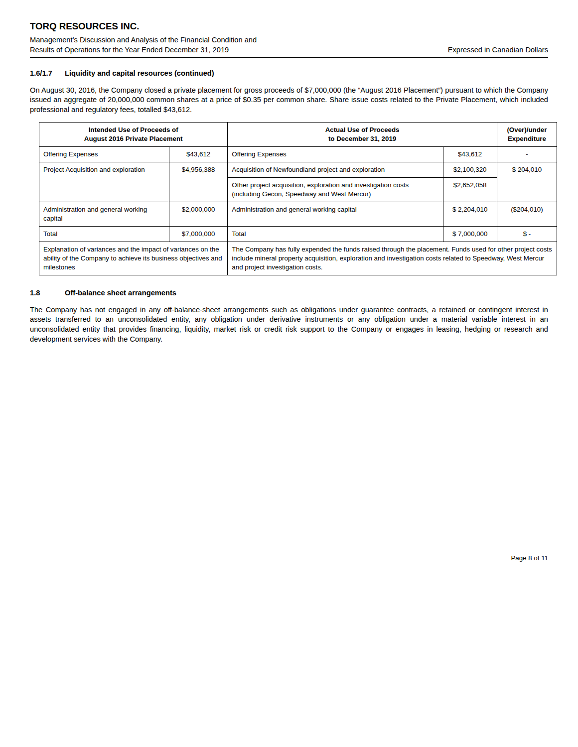TORQ RESOURCES INC.
Management’s Discussion and Analysis of the Financial Condition and
Results of Operations for the Year Ended December 31, 2019 Expressed in Canadian Dollars
1.6/1.7 Liquidity and capital resources (continued)
On August 30, 2016, the Company closed a private placement for gross proceeds of $7,000,000 (the “August 2016 Placement”) pursuant to which the Company issued an aggregate of 20,000,000 common shares at a price of $0.35 per common share. Share issue costs related to the Private Placement, which included professional and regulatory fees, totalled $43,612.
| Intended Use of Proceeds of August 2016 Private Placement | Actual Use of Proceeds to December 31, 2019 | (Over)/under Expenditure |
| --- | --- | --- |
| Offering Expenses | $43,612 | Offering Expenses | $43,612 | - |
| Project Acquisition and exploration | $4,956,388 | Acquisition of Newfoundland project and exploration | $2,100,320 | $ 204,010 |
| Other project acquisition, exploration and investigation costs (including Gecon, Speedway and West Mercur) | $2,652,058 |
| Administration and general working capital | $2,000,000 | Administration and general working capital | $ 2,204,010 | ($204,010) |
| Total | $7,000,000 | Total | $ 7,000,000 | $ - |
| Explanation of variances and the impact of variances on the ability of the Company to achieve its business objectives and milestones | The Company has fully expended the funds raised through the placement. Funds used for other project costs include mineral property acquisition, exploration and investigation costs related to Speedway, West Mercur and project investigation costs. |
1.8 Off-balance sheet arrangements
The Company has not engaged in any off-balance-sheet arrangements such as obligations under guarantee contracts, a retained or contingent interest in assets transferred to an unconsolidated entity, any obligation under derivative instruments or any obligation under a material variable interest in an unconsolidated entity that provides financing, liquidity, market risk or credit risk support to the Company or engages in leasing, hedging or research and development services with the Company.
Page 8 of 11